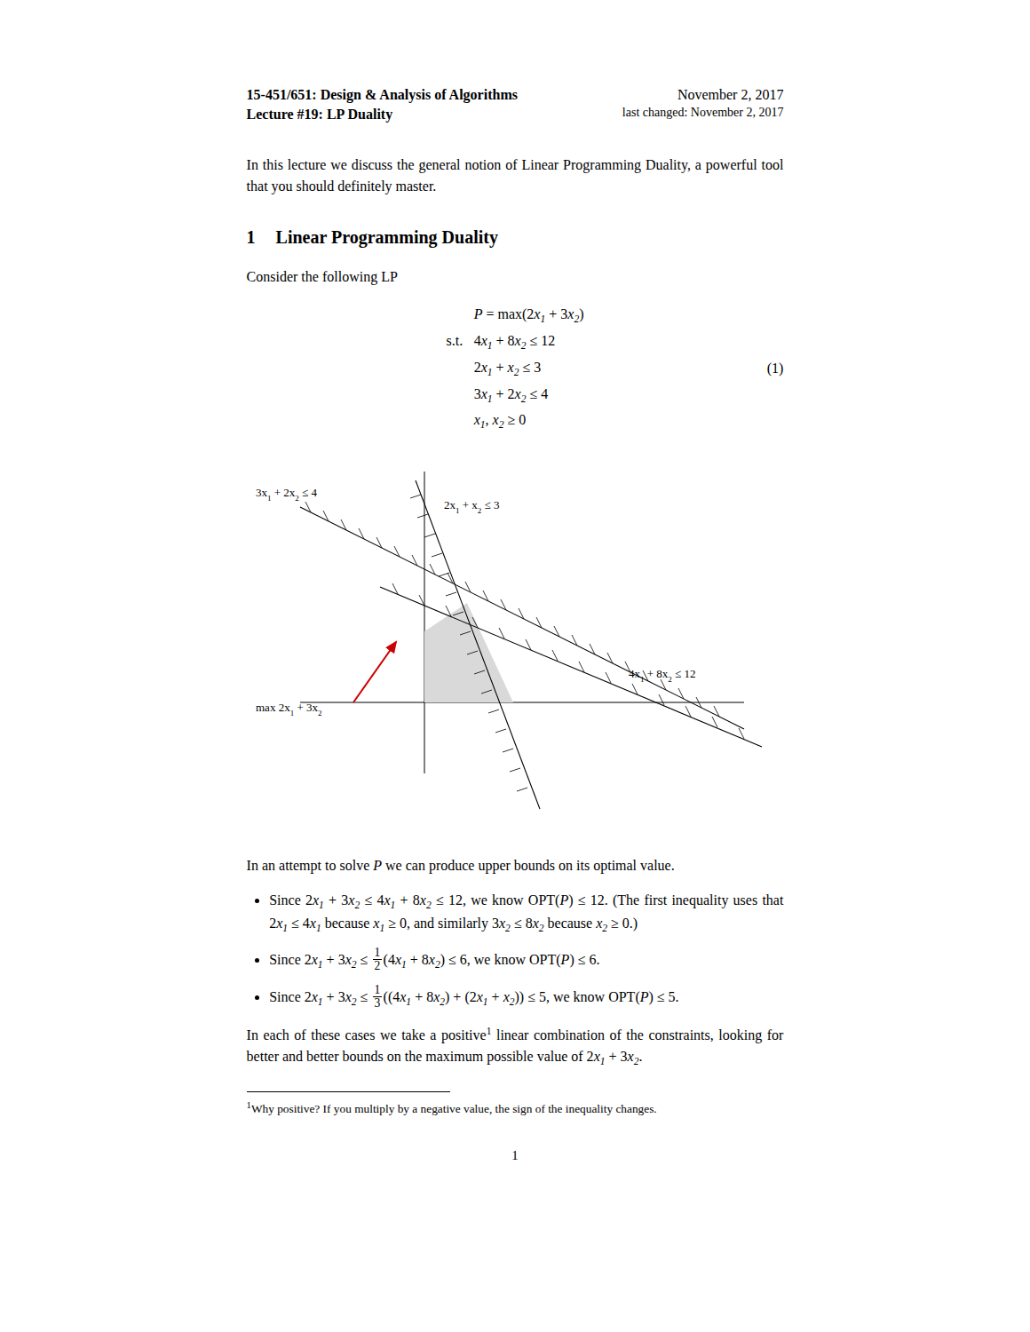15-451/651: Design & Analysis of Algorithms
Lecture #19: LP Duality
November 2, 2017 last changed: November 2, 2017
In this lecture we discuss the general notion of Linear Programming Duality, a powerful tool that you should definitely master.
1 Linear Programming Duality
Consider the following LP
| | P = max(2 x 1 + 3 x 2 ) |
| s.t. | 4 x 1 + 8 x 2 ≤ 12 |
| | 2 x 1 + x 2 ≤ 3 |
| | 3 x 1 + 2 x 2 ≤ 4 |
| | x 1 , x 2 ≥ 0 |
(1)
3x1 + 2x2 ≤ 4 2x1 + x2 ≤ 3 4x1 + 8x2 ≤ 12 max 2x1 + 3x2
In an attempt to solve P we can produce upper bounds on its optimal value.
Since 2x1 + 3x2 ≤ 4x1 + 8x2 ≤ 12, we know OPT(P) ≤ 12. (The first inequality uses that 2x1 ≤ 4x1 because x1 ≥ 0, and similarly 3x2 ≤ 8x2 because x2 ≥ 0.)
Since 2x1 + 3x2 ≤ 12(4x1 + 8x2) ≤ 6, we know OPT(P) ≤ 6.
Since 2x1 + 3x2 ≤ 13((4x1 + 8x2) + (2x1 + x2)) ≤ 5, we know OPT(P) ≤ 5.
In each of these cases we take a positive1 linear combination of the constraints, looking for better and better bounds on the maximum possible value of 2x1 + 3x2.
1Why positive? If you multiply by a negative value, the sign of the inequality changes.
1